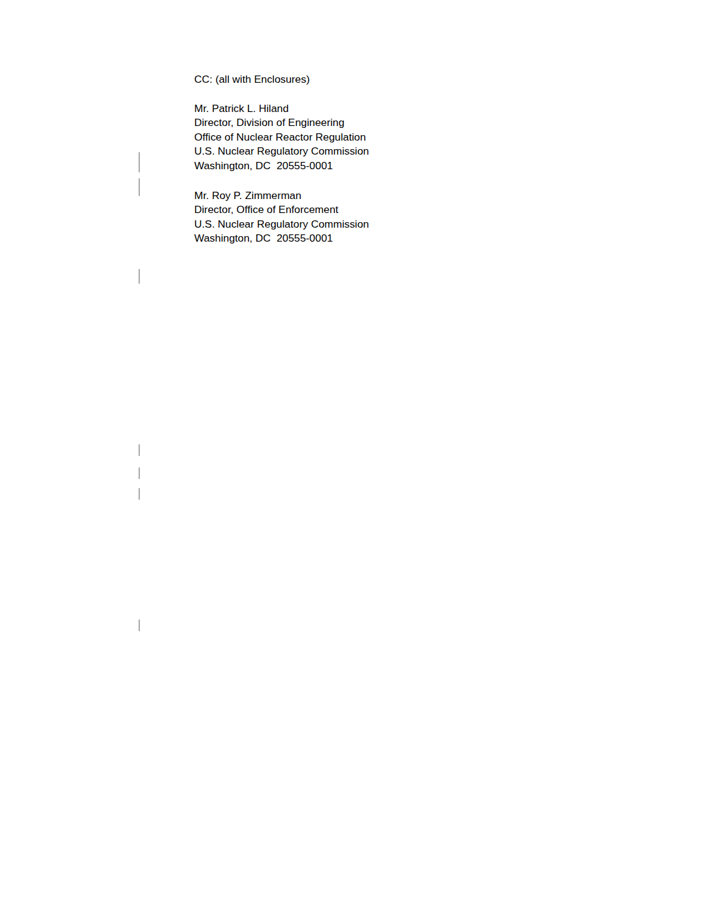CC: (all with Enclosures)
Mr. Patrick L. Hiland
Director, Division of Engineering
Office of Nuclear Reactor Regulation
U.S. Nuclear Regulatory Commission
Washington, DC 20555-0001 Mr. Roy P. Zimmerman
Director, Office of Enforcement
U.S. Nuclear Regulatory Commission
Washington, DC 20555-0001